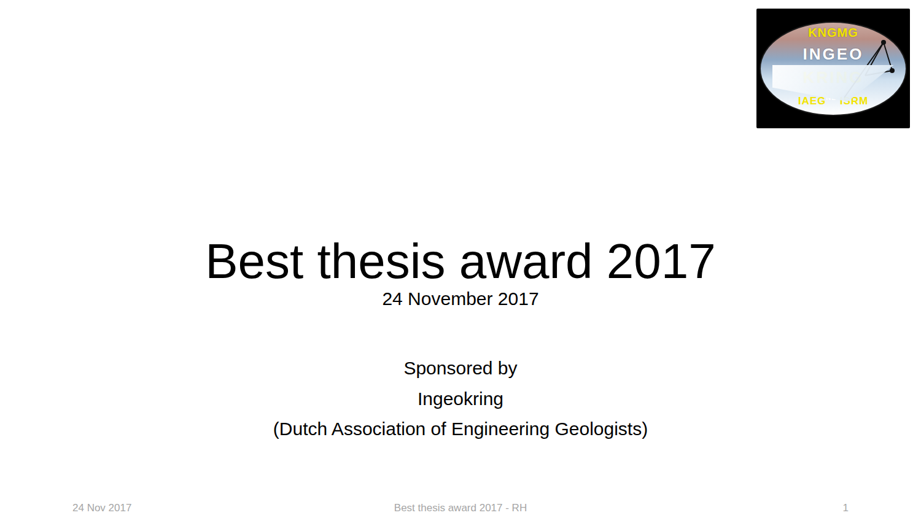KNGMG
INGEO
KRING
IAEGNL ISRM
Best thesis award 2017
24 November 2017
Sponsored by
Ingeokring
(Dutch Association of Engineering Geologists)
24 Nov 2017 Best thesis award 2017 - RH 1